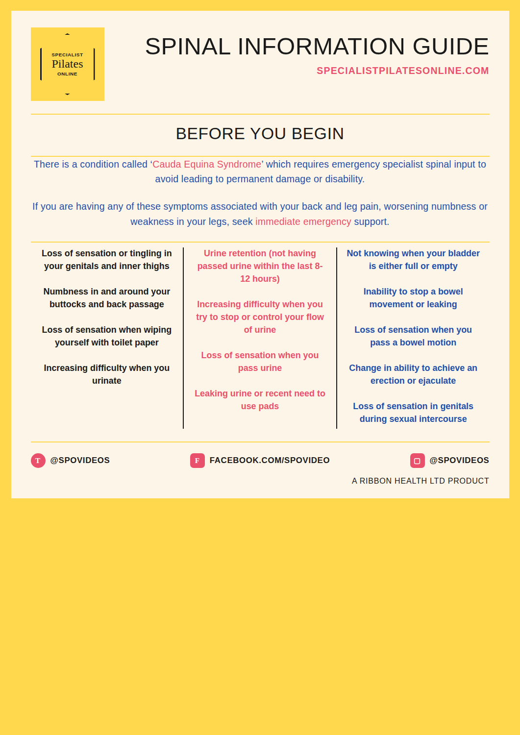SPECIALIST Pilates ONLINE
Spinal Information Guide
specialistpilatesonline.com
Before You Begin
There is a condition called ‘Cauda Equina Syndrome’ which requires emergency specialist spinal input to avoid leading to permanent damage or disability.
If you are having any of these symptoms associated with your back and leg pain, worsening numbness or weakness in your legs, seek immediate emergency support.
Loss of sensation or tingling in your genitals and inner thighs
Numbness in and around your buttocks and back passage
Loss of sensation when wiping yourself with toilet paper
Increasing difficulty when you urinate
Urine retention (not having passed urine within the last 8-12 hours)
Increasing difficulty when you try to stop or control your flow of urine
Loss of sensation when you pass urine
Leaking urine or recent need to use pads
Not knowing when your bladder is either full or empty
Inability to stop a bowel movement or leaking
Loss of sensation when you pass a bowel motion
Change in ability to achieve an erection or ejaculate
Loss of sensation in genitals during sexual intercourse
t@SPOVIDEOS f FACEBOOK.COM/SPOVIDEO ▢@SPOVIDEOS
A Ribbon Health Ltd Product